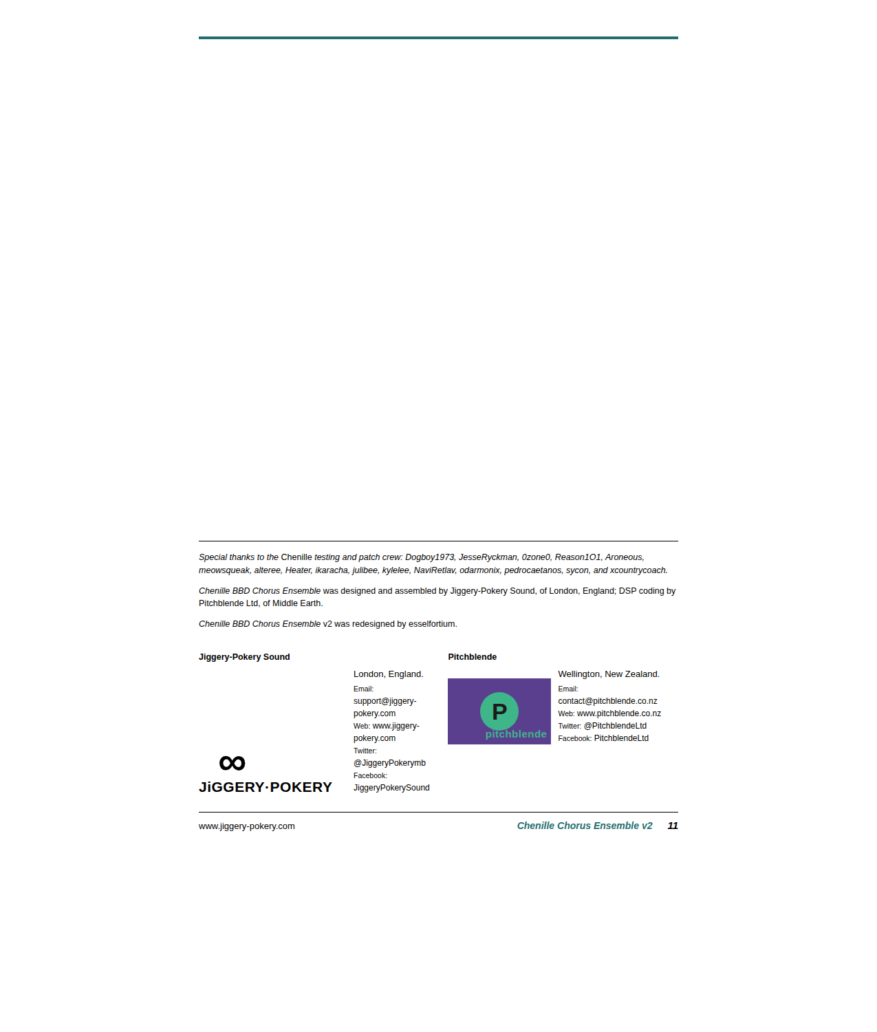Special thanks to the Chenille testing and patch crew: Dogboy1973, JesseRyckman, 0zone0, Reason1O1, Aroneous, meowsqueak, alteree, Heater, ikaracha, julibee, kylelee, NaviRetlav, odarmonix, pedrocaetanos, sycon, and xcountrycoach.
Chenille BBD Chorus Ensemble was designed and assembled by Jiggery-Pokery Sound, of London, England; DSP coding by Pitchblende Ltd, of Middle Earth.
Chenille BBD Chorus Ensemble v2 was redesigned by esselfortium.
Jiggery-Pokery Sound
∞
JiGGERY·POKERY
London, England.
Email: support@jiggery-pokery.com
Web: www.jiggery-pokery.com
Twitter: @JiggeryPokerymb
Facebook: JiggeryPokerySound
Pitchblende
P
pitchblende
Wellington, New Zealand.
Email: contact@pitchblende.co.nz
Web: www.pitchblende.co.nz
Twitter: @PitchblendeLtd
Facebook: PitchblendeLtd
www.jiggery-pokery.com
Chenille Chorus Ensemble v2 11